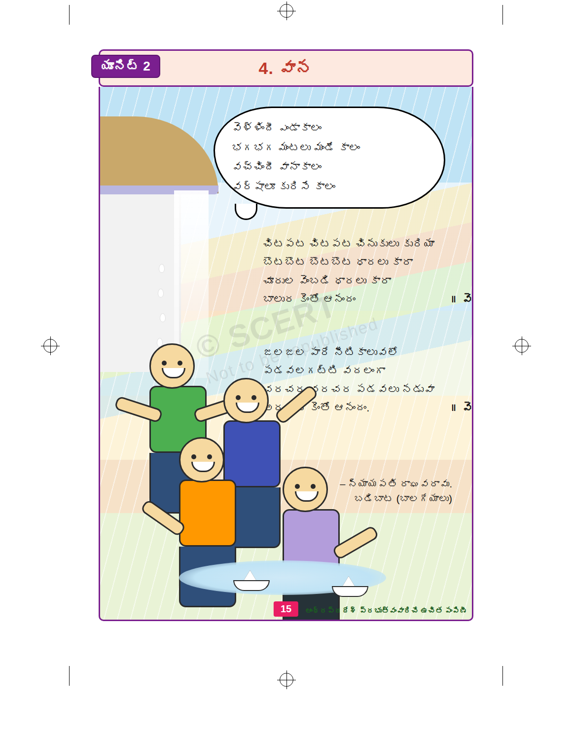యూనిట్ 2
4. వాన
వెళ్ళిందీ ఎండాకాలం
భగభగ మంటలు మండే కాలం
వచ్చిందీ వానాకాలం
వర్షాలూ కురిసే కాలం
చిటపట చిటపట చినుకులు కురియా
బొటబొట బొటబొట ధారలు కారా
చూరుల వెంబడి ధారలు కారా
బాలుర కెంతో ఆనందం ॥ వెళ్ళిందీ ॥
జలజల పారే నీటికాలువలో
పడవలగట్టి వదలంగా
చరచర చరచర పడవలు నడువా
అరయుట కెంతో ఆనందం. ॥ వెళ్ళిందీ ॥
– న్యాయపతి రాఘవరావు.
బడిబాట (బాలగేయాలు)
© SCERT Not to be republished
15
ఆంధ్రప్రదేశ్ ప్రభుత్వంవారిచే ఉచిత పంపిణీ